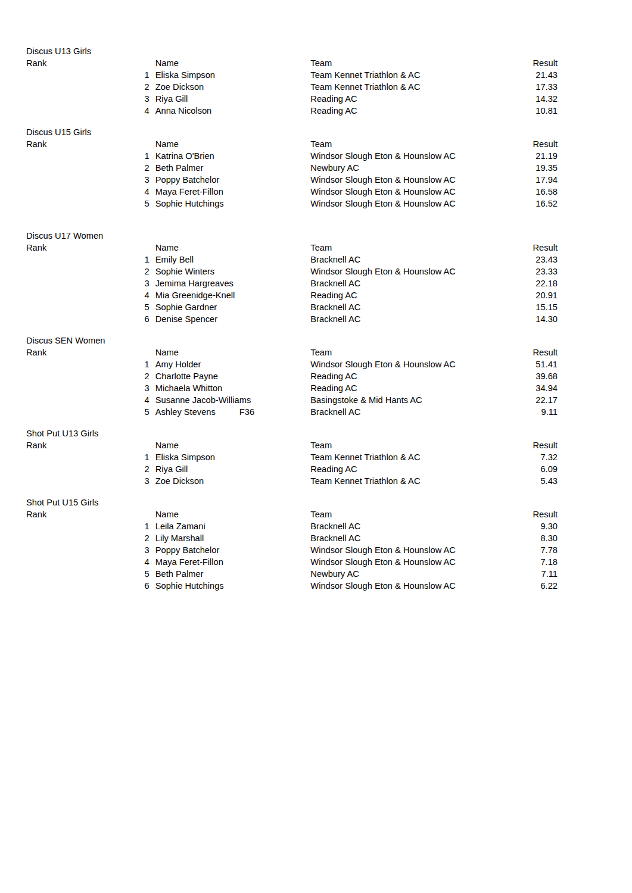| Discus U13 Girls |
| Rank | | Name | Team | Result |
| | 1 | Eliska Simpson | Team Kennet Triathlon & AC | 21.43 |
| | 2 | Zoe Dickson | Team Kennet Triathlon & AC | 17.33 |
| | 3 | Riya Gill | Reading AC | 14.32 |
| | 4 | Anna Nicolson | Reading AC | 10.81 |
| Discus U15 Girls |
| Rank | | Name | Team | Result |
| | 1 | Katrina O'Brien | Windsor Slough Eton & Hounslow AC | 21.19 |
| | 2 | Beth Palmer | Newbury AC | 19.35 |
| | 3 | Poppy Batchelor | Windsor Slough Eton & Hounslow AC | 17.94 |
| | 4 | Maya Feret-Fillon | Windsor Slough Eton & Hounslow AC | 16.58 |
| | 5 | Sophie Hutchings | Windsor Slough Eton & Hounslow AC | 16.52 |
| Discus U17 Women |
| Rank | | Name | Team | Result |
| | 1 | Emily Bell | Bracknell AC | 23.43 |
| | 2 | Sophie Winters | Windsor Slough Eton & Hounslow AC | 23.33 |
| | 3 | Jemima Hargreaves | Bracknell AC | 22.18 |
| | 4 | Mia Greenidge-Knell | Reading AC | 20.91 |
| | 5 | Sophie Gardner | Bracknell AC | 15.15 |
| | 6 | Denise Spencer | Bracknell AC | 14.30 |
| Discus SEN Women |
| Rank | | Name | Team | Result |
| | 1 | Amy Holder | Windsor Slough Eton & Hounslow AC | 51.41 |
| | 2 | Charlotte Payne | Reading AC | 39.68 |
| | 3 | Michaela Whitton | Reading AC | 34.94 |
| | 4 | Susanne Jacob-Williams | Basingstoke & Mid Hants AC | 22.17 |
| | 5 | Ashley Stevens F36 | Bracknell AC | 9.11 |
| Shot Put U13 Girls |
| Rank | | Name | Team | Result |
| | 1 | Eliska Simpson | Team Kennet Triathlon & AC | 7.32 |
| | 2 | Riya Gill | Reading AC | 6.09 |
| | 3 | Zoe Dickson | Team Kennet Triathlon & AC | 5.43 |
| Shot Put U15 Girls |
| Rank | | Name | Team | Result |
| | 1 | Leila Zamani | Bracknell AC | 9.30 |
| | 2 | Lily Marshall | Bracknell AC | 8.30 |
| | 3 | Poppy Batchelor | Windsor Slough Eton & Hounslow AC | 7.78 |
| | 4 | Maya Feret-Fillon | Windsor Slough Eton & Hounslow AC | 7.18 |
| | 5 | Beth Palmer | Newbury AC | 7.11 |
| | 6 | Sophie Hutchings | Windsor Slough Eton & Hounslow AC | 6.22 |